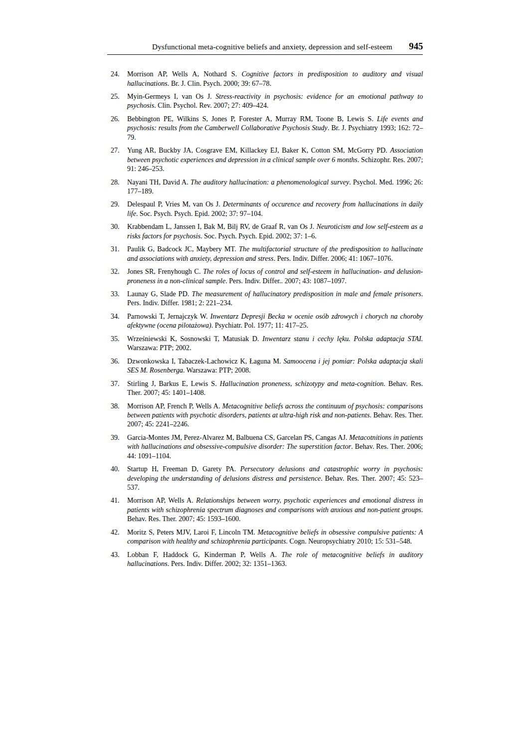Dysfunctional meta-cognitive beliefs and anxiety, depression and self-esteem
945
24. Morrison AP, Wells A, Nothard S. Cognitive factors in predisposition to auditory and visual hallucinations. Br. J. Clin. Psych. 2000; 39: 67–78.
25. Myin-Germeys I, van Os J. Stress-reactivity in psychosis: evidence for an emotional pathway to psychosis. Clin. Psychol. Rev. 2007; 27: 409–424.
26. Bebbington PE, Wilkins S, Jones P, Forester A, Murray RM, Toone B, Lewis S. Life events and psychosis: results from the Camberwell Collaborative Psychosis Study. Br. J. Psychiatry 1993; 162: 72–79.
27. Yung AR, Buckby JA, Cosgrave EM, Killackey EJ, Baker K, Cotton SM, McGorry PD. Association between psychotic experiences and depression in a clinical sample over 6 months. Schizophr. Res. 2007; 91: 246–253.
28. Nayani TH, David A. The auditory hallucination: a phenomenological survey. Psychol. Med. 1996; 26: 177–189.
29. Delespaul P, Vries M, van Os J. Determinants of occurence and recovery from hallucinations in daily life. Soc. Psych. Psych. Epid. 2002; 37: 97–104.
30. Krabbendam L, Janssen I, Bak M, Bilj RV, de Graaf R, van Os J. Neuroticism and low self-esteem as a risks factors for psychosis. Soc. Psych. Psych. Epid. 2002; 37: 1–6.
31. Paulik G, Badcock JC, Maybery MT. The multifactorial structure of the predisposition to hallucinate and associations with anxiety, depression and stress. Pers. Indiv. Differ. 2006; 41: 1067–1076.
32. Jones SR, Frenyhough C. The roles of locus of control and self-esteem in hallucination- and delusion-proneness in a non-clinical sample. Pers. Indiv. Differ.. 2007; 43: 1087–1097.
33. Launay G, Slade PD. The measurement of hallucinatory predisposition in male and female prisoners. Pers. Indiv. Differ. 1981; 2: 221–234.
34. Parnowski T, Jernajczyk W. Inwentarz Depresji Becka w ocenie osób zdrowych i chorych na choroby afektywne (ocena pilotażowa). Psychiatr. Pol. 1977; 11: 417–25.
35. Wrześniewski K, Sosnowski T, Matusiak D. Inwentarz stanu i cechy lęku. Polska adaptacja STAI. Warszawa: PTP; 2002.
36. Dzwonkowska I, Tabaczek-Lachowicz K, Łaguna M. Samoocena i jej pomiar: Polska adaptacja skali SES M. Rosenberga. Warszawa: PTP; 2008.
37. Stirling J, Barkus E, Lewis S. Hallucination proneness, schizotypy and meta-cognition. Behav. Res. Ther. 2007; 45: 1401–1408.
38. Morrison AP, French P, Wells A. Metacognitive beliefs across the continuum of psychosis: comparisons between patients with psychotic disorders, patients at ultra-high risk and non-patients. Behav. Res. Ther. 2007; 45: 2241–2246.
39. Garcia-Montes JM, Perez-Alvarez M, Balbuena CS, Garcelan PS, Cangas AJ. Metacotnitions in patients with hallucinations and obsessive-compulsive disorder: The superstition factor. Behav. Res. Ther. 2006; 44: 1091–1104.
40. Startup H, Freeman D, Garety PA. Persecutory delusions and catastrophic worry in psychosis: developing the understanding of delusions distress and persistence. Behav. Res. Ther. 2007; 45: 523–537.
41. Morrison AP, Wells A. Relationships between worry, psychotic experiences and emotional distress in patients with schizophrenia spectrum diagnoses and comparisons with anxious and non-patient groups. Behav. Res. Ther. 2007; 45: 1593–1600.
42. Moritz S, Peters MJV, Laroi F, Lincoln TM. Metacognitive beliefs in obsessive compulsive patients: A comparison with healthy and schizophrenia participants. Cogn. Neuropsychiatry 2010; 15: 531–548.
43. Lobban F, Haddock G, Kinderman P, Wells A. The role of metacognitive beliefs in auditory hallucinations. Pers. Indiv. Differ. 2002; 32: 1351–1363.